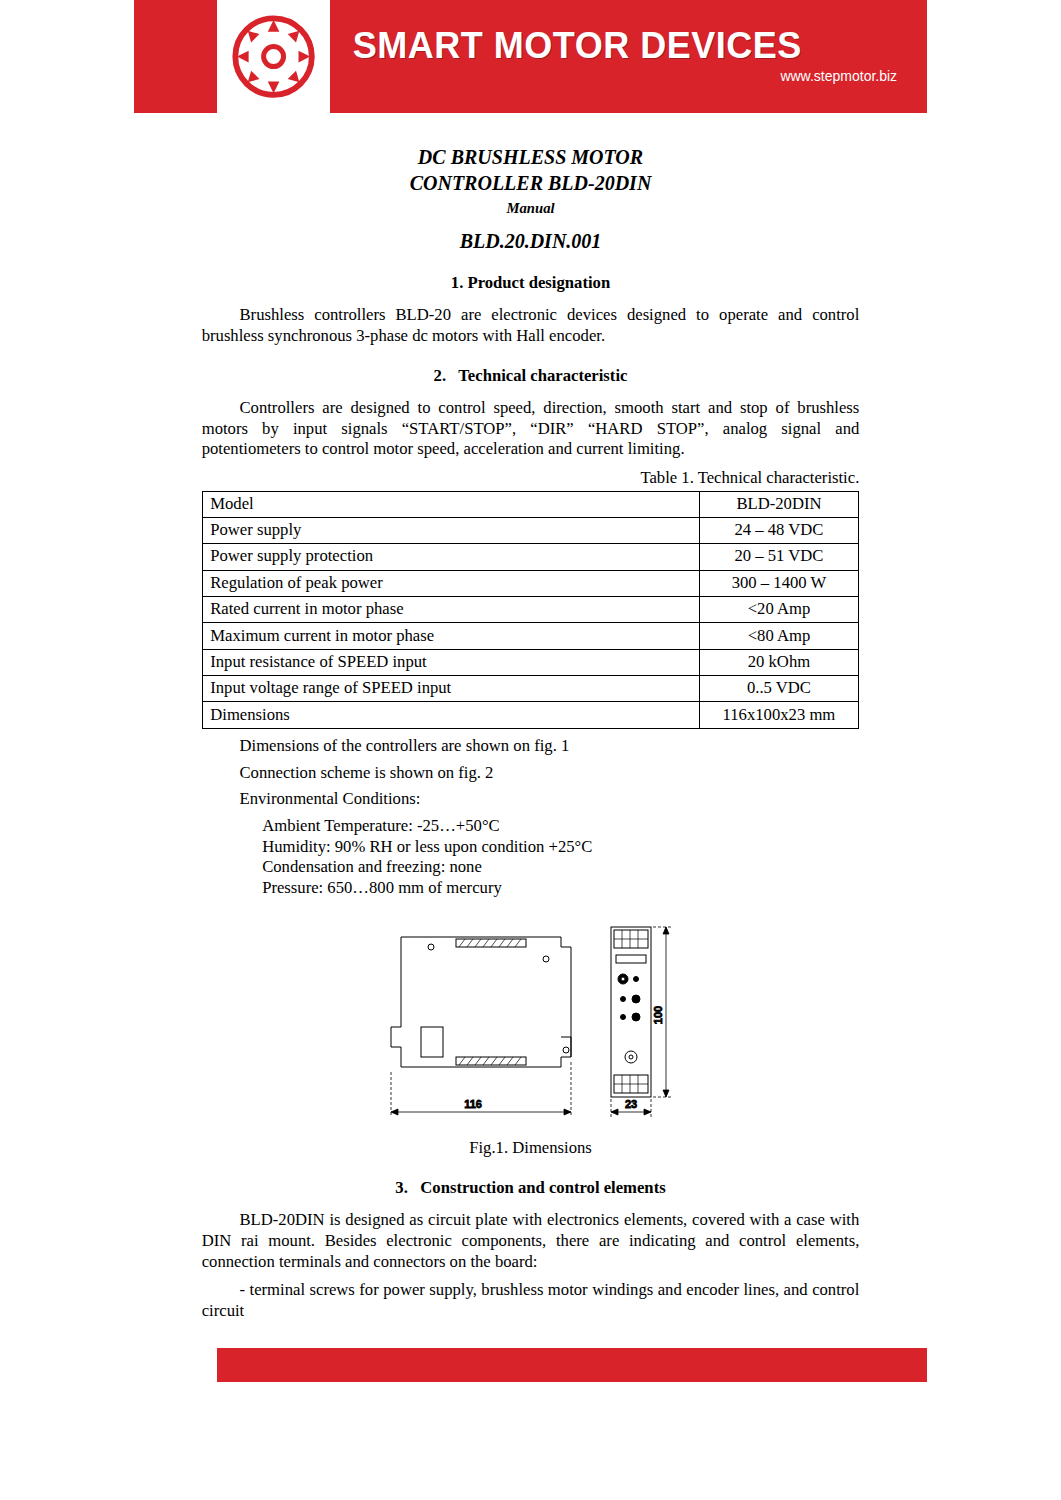SMART MOTOR DEVICES
www.stepmotor.biz
DC BRUSHLESS MOTOR
CONTROLLER BLD-20DIN
Manual
BLD.20.DIN.001
1. Product designation
Brushless controllers BLD-20 are electronic devices designed to operate and control brushless synchronous 3-phase dc motors with Hall encoder.
2. Technical characteristic
Controllers are designed to control speed, direction, smooth start and stop of brushless motors by input signals “START/STOP”, “DIR” “HARD STOP”, analog signal and potentiometers to control motor speed, acceleration and current limiting.
Table 1. Technical characteristic.
| Model | BLD-20DIN |
| Power supply | 24 – 48 VDC |
| Power supply protection | 20 – 51 VDC |
| Regulation of peak power | 300 – 1400 W |
| Rated current in motor phase | <20 Amp |
| Maximum current in motor phase | <80 Amp |
| Input resistance of SPEED input | 20 kOhm |
| Input voltage range of SPEED input | 0..5 VDC |
| Dimensions | 116x100x23 mm |
Dimensions of the controllers are shown on fig. 1
Connection scheme is shown on fig. 2
Environmental Conditions:
Ambient Temperature: -25…+50°C
Humidity: 90% RH or less upon condition +25°C
Condensation and freezing: none
Pressure: 650…800 mm of mercury
116 23 100
Fig.1. Dimensions
3. Construction and control elements
BLD-20DIN is designed as circuit plate with electronics elements, covered with a case with DIN rai mount. Besides electronic components, there are indicating and control elements, connection terminals and connectors on the board:
- terminal screws for power supply, brushless motor windings and encoder lines, and control circuit